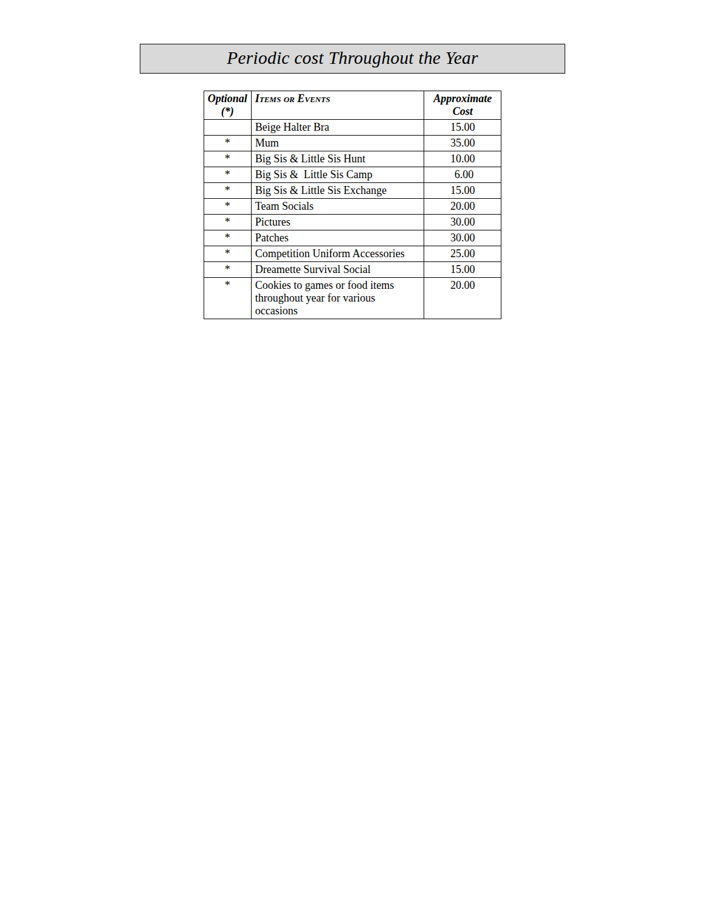Periodic cost Throughout the Year
| Optional (*) | Items or Events | Approximate Cost |
| --- | --- | --- |
| | Beige Halter Bra | 15.00 |
| * | Mum | 35.00 |
| * | Big Sis & Little Sis Hunt | 10.00 |
| * | Big Sis & Little Sis Camp | 6.00 |
| * | Big Sis & Little Sis Exchange | 15.00 |
| * | Team Socials | 20.00 |
| * | Pictures | 30.00 |
| * | Patches | 30.00 |
| * | Competition Uniform Accessories | 25.00 |
| * | Dreamette Survival Social | 15.00 |
| * | Cookies to games or food items throughout year for various occasions | 20.00 |